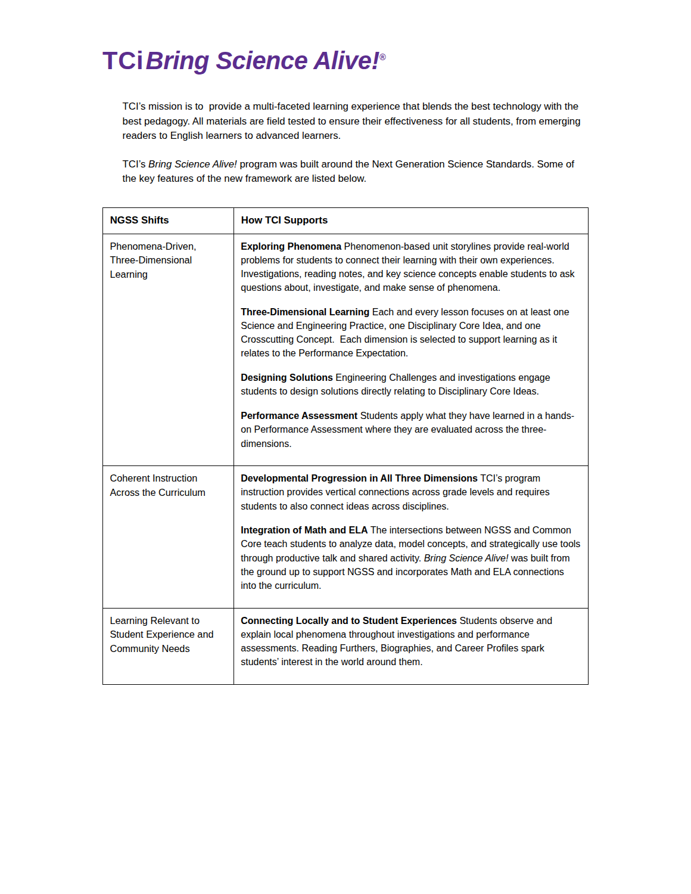TCi Bring Science Alive!®
TCI’s mission is to provide a multi-faceted learning experience that blends the best technology with the best pedagogy. All materials are field tested to ensure their effectiveness for all students, from emerging readers to English learners to advanced learners.
TCI’s Bring Science Alive! program was built around the Next Generation Science Standards. Some of the key features of the new framework are listed below.
| NGSS Shifts | How TCI Supports |
| --- | --- |
| Phenomena-Driven, Three-Dimensional Learning | Exploring Phenomena Phenomenon-based unit storylines provide real-world problems for students to connect their learning with their own experiences. Investigations, reading notes, and key science concepts enable students to ask questions about, investigate, and make sense of phenomena. Three-Dimensional Learning Each and every lesson focuses on at least one Science and Engineering Practice, one Disciplinary Core Idea, and one Crosscutting Concept. Each dimension is selected to support learning as it relates to the Performance Expectation. Designing Solutions Engineering Challenges and investigations engage students to design solutions directly relating to Disciplinary Core Ideas. Performance Assessment Students apply what they have learned in a hands-on Performance Assessment where they are evaluated across the three-dimensions. |
| Coherent Instruction Across the Curriculum | Developmental Progression in All Three Dimensions TCI’s program instruction provides vertical connections across grade levels and requires students to also connect ideas across disciplines. Integration of Math and ELA The intersections between NGSS and Common Core teach students to analyze data, model concepts, and strategically use tools through productive talk and shared activity. Bring Science Alive! was built from the ground up to support NGSS and incorporates Math and ELA connections into the curriculum. |
| Learning Relevant to Student Experience and Community Needs | Connecting Locally and to Student Experiences Students observe and explain local phenomena throughout investigations and performance assessments. Reading Furthers, Biographies, and Career Profiles spark students’ interest in the world around them. |